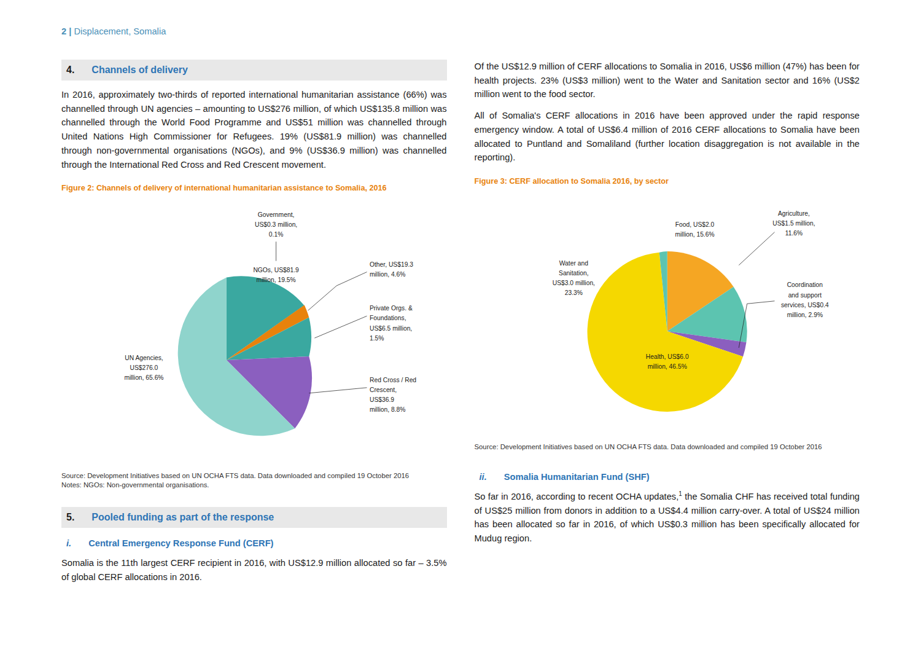2 | Displacement, Somalia
4. Channels of delivery
In 2016, approximately two-thirds of reported international humanitarian assistance (66%) was channelled through UN agencies – amounting to US$276 million, of which US$135.8 million was channelled through the World Food Programme and US$51 million was channelled through United Nations High Commissioner for Refugees. 19% (US$81.9 million) was channelled through non-governmental organisations (NGOs), and 9% (US$36.9 million) was channelled through the International Red Cross and Red Crescent movement.
Figure 2: Channels of delivery of international humanitarian assistance to Somalia, 2016
Government, US$0.3 million, 0.1% NGOs, US$81.9 million, 19.5% Other, US$19.3 million, 4.6% Private Orgs. & Foundations, US$6.5 million, 1.5% UN Agencies, US$276.0 million, 65.6% Red Cross / Red Crescent, US$36.9 million, 8.8%
Source: Development Initiatives based on UN OCHA FTS data. Data downloaded and compiled 19 October 2016
Notes: NGOs: Non-governmental organisations.
5. Pooled funding as part of the response
i. Central Emergency Response Fund (CERF)
Somalia is the 11th largest CERF recipient in 2016, with US$12.9 million allocated so far – 3.5% of global CERF allocations in 2016.
Of the US$12.9 million of CERF allocations to Somalia in 2016, US$6 million (47%) has been for health projects. 23% (US$3 million) went to the Water and Sanitation sector and 16% (US$2 million went to the food sector.
All of Somalia's CERF allocations in 2016 have been approved under the rapid response emergency window. A total of US$6.4 million of 2016 CERF allocations to Somalia have been allocated to Puntland and Somaliland (further location disaggregation is not available in the reporting).
Figure 3: CERF allocation to Somalia 2016, by sector
Food, US$2.0 million, 15.6% Agriculture, US$1.5 million, 11.6% Coordination and support services, US$0.4 million, 2.9% Water and Sanitation, US$3.0 million, 23.3% Health, US$6.0 million, 46.5%
Source: Development Initiatives based on UN OCHA FTS data. Data downloaded and compiled 19 October 2016
ii. Somalia Humanitarian Fund (SHF)
So far in 2016, according to recent OCHA updates,1 the Somalia CHF has received total funding of US$25 million from donors in addition to a US$4.4 million carry-over. A total of US$24 million has been allocated so far in 2016, of which US$0.3 million has been specifically allocated for Mudug region.